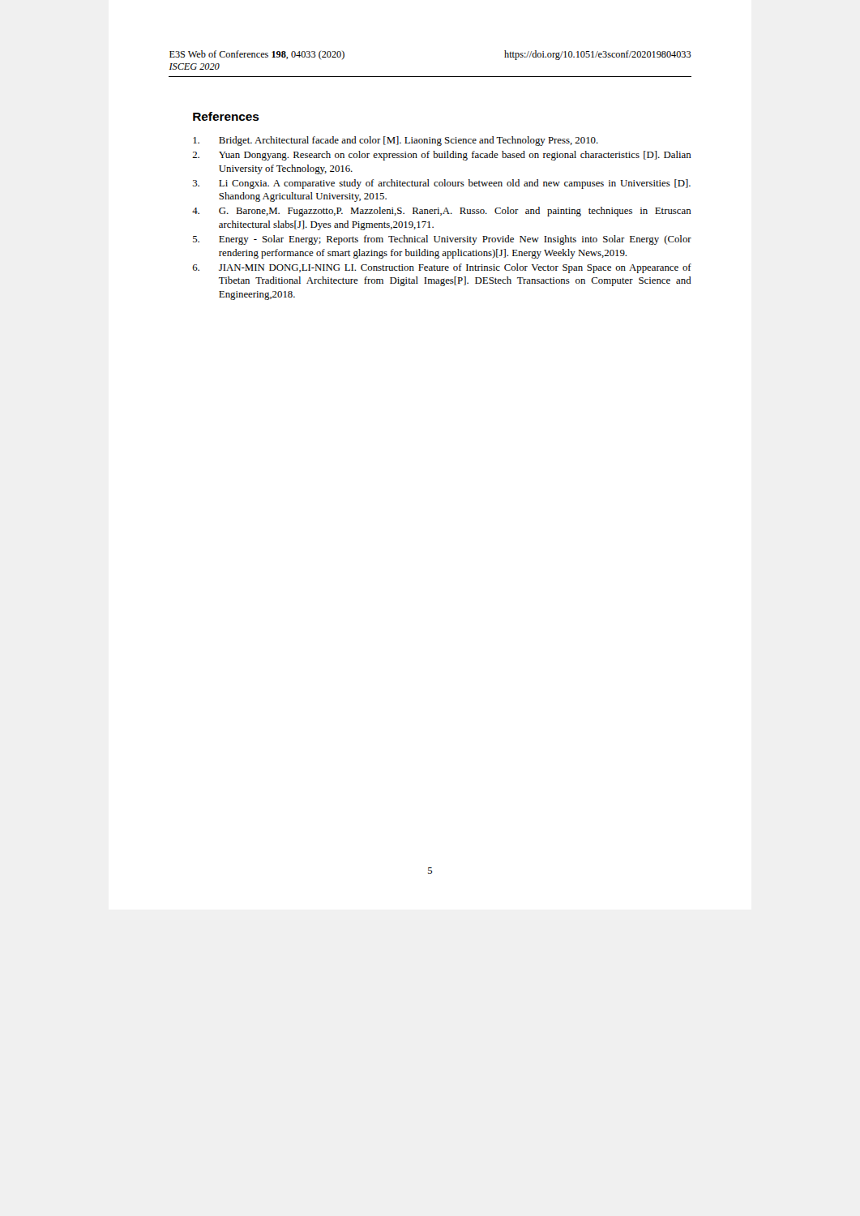E3S Web of Conferences 198, 04033 (2020)
ISCEG 2020
https://doi.org/10.1051/e3sconf/202019804033
References
1. Bridget. Architectural facade and color [M]. Liaoning Science and Technology Press, 2010.
2. Yuan Dongyang. Research on color expression of building facade based on regional characteristics [D]. Dalian University of Technology, 2016.
3. Li Congxia. A comparative study of architectural colours between old and new campuses in Universities [D]. Shandong Agricultural University, 2015.
4. G. Barone,M. Fugazzotto,P. Mazzoleni,S. Raneri,A. Russo. Color and painting techniques in Etruscan architectural slabs[J]. Dyes and Pigments,2019,171.
5. Energy - Solar Energy; Reports from Technical University Provide New Insights into Solar Energy (Color rendering performance of smart glazings for building applications)[J]. Energy Weekly News,2019.
6. JIAN-MIN DONG,LI-NING LI. Construction Feature of Intrinsic Color Vector Span Space on Appearance of Tibetan Traditional Architecture from Digital Images[P]. DEStech Transactions on Computer Science and Engineering,2018.
5